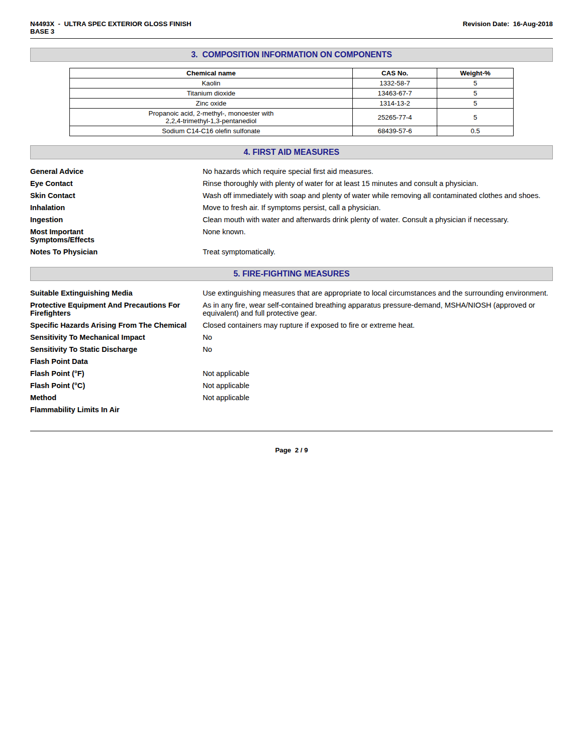N4493X - ULTRA SPEC EXTERIOR GLOSS FINISH
BASE 3
Revision Date: 16-Aug-2018
3. COMPOSITION INFORMATION ON COMPONENTS
| Chemical name | CAS No. | Weight-% |
| --- | --- | --- |
| Kaolin | 1332-58-7 | 5 |
| Titanium dioxide | 13463-67-7 | 5 |
| Zinc oxide | 1314-13-2 | 5 |
| Propanoic acid, 2-methyl-, monoester with 2,2,4-trimethyl-1,3-pentanediol | 25265-77-4 | 5 |
| Sodium C14-C16 olefin sulfonate | 68439-57-6 | 0.5 |
4. FIRST AID MEASURES
| General Advice | No hazards which require special first aid measures. |
| Eye Contact | Rinse thoroughly with plenty of water for at least 15 minutes and consult a physician. |
| Skin Contact | Wash off immediately with soap and plenty of water while removing all contaminated clothes and shoes. |
| Inhalation | Move to fresh air. If symptoms persist, call a physician. |
| Ingestion | Clean mouth with water and afterwards drink plenty of water. Consult a physician if necessary. |
| Most Important Symptoms/Effects | None known. |
| Notes To Physician | Treat symptomatically. |
5. FIRE-FIGHTING MEASURES
| Suitable Extinguishing Media | Use extinguishing measures that are appropriate to local circumstances and the surrounding environment. |
| Protective Equipment And Precautions For Firefighters | As in any fire, wear self-contained breathing apparatus pressure-demand, MSHA/NIOSH (approved or equivalent) and full protective gear. |
| Specific Hazards Arising From The Chemical | Closed containers may rupture if exposed to fire or extreme heat. |
| Sensitivity To Mechanical Impact | No |
| Sensitivity To Static Discharge | No |
| Flash Point Data | |
| Flash Point (°F) | Not applicable |
| Flash Point (°C) | Not applicable |
| Method | Not applicable |
| Flammability Limits In Air | |
Page 2 / 9